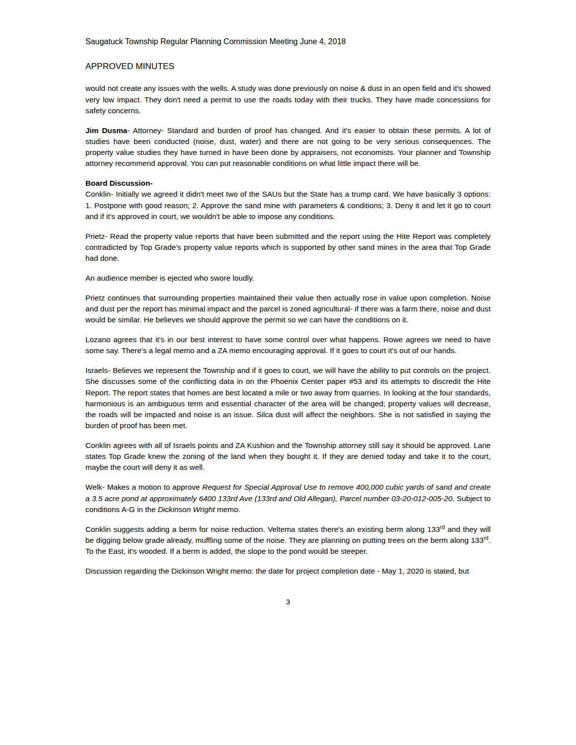Saugatuck Township Regular Planning Commission Meeting June 4, 2018
APPROVED MINUTES
would not create any issues with the wells. A study was done previously on noise & dust in an open field and it's showed very low impact. They don't need a permit to use the roads today with their trucks. They have made concessions for safety concerns.
Jim Dusma- Attorney- Standard and burden of proof has changed. And it's easier to obtain these permits. A lot of studies have been conducted (noise, dust, water) and there are not going to be very serious consequences. The property value studies they have turned in have been done by appraisers, not economists. Your planner and Township attorney recommend approval. You can put reasonable conditions on what little impact there will be.
Board Discussion-
Conklin- Initially we agreed it didn't meet two of the SAUs but the State has a trump card. We have basically 3 options: 1. Postpone with good reason; 2. Approve the sand mine with parameters & conditions; 3. Deny it and let it go to court and if it's approved in court, we wouldn't be able to impose any conditions.
Prietz- Read the property value reports that have been submitted and the report using the Hite Report was completely contradicted by Top Grade's property value reports which is supported by other sand mines in the area that Top Grade had done.
An audience member is ejected who swore loudly.
Prietz continues that surrounding properties maintained their value then actually rose in value upon completion. Noise and dust per the report has minimal impact and the parcel is zoned agricultural- if there was a farm there, noise and dust would be similar. He believes we should approve the permit so we can have the conditions on it.
Lozano agrees that it's in our best interest to have some control over what happens. Rowe agrees we need to have some say. There's a legal memo and a ZA memo encouraging approval. If it goes to court it's out of our hands.
Israels- Believes we represent the Township and if it goes to court, we will have the ability to put controls on the project. She discusses some of the conflicting data in on the Phoenix Center paper #53 and its attempts to discredit the Hite Report. The report states that homes are best located a mile or two away from quarries. In looking at the four standards, harmonious is an ambiguous term and essential character of the area will be changed; property values will decrease, the roads will be impacted and noise is an issue. Silca dust will affect the neighbors. She is not satisfied in saying the burden of proof has been met.
Conklin agrees with all of Israels points and ZA Kushion and the Township attorney still say it should be approved. Lane states Top Grade knew the zoning of the land when they bought it. If they are denied today and take it to the court, maybe the court will deny it as well.
Welk- Makes a motion to approve Request for Special Approval Use to remove 400,000 cubic yards of sand and create a 3.5 acre pond at approximately 6400 133rd Ave (133rd and Old Allegan), Parcel number 03-20-012-005-20. Subject to conditions A-G in the Dickinson Wright memo.
Conklin suggests adding a berm for noise reduction. Veltema states there's an existing berm along 133rd and they will be digging below grade already, muffling some of the noise. They are planning on putting trees on the berm along 133rd. To the East, it's wooded. If a berm is added, the slope to the pond would be steeper.
Discussion regarding the Dickinson Wright memo: the date for project completion date - May 1, 2020 is stated, but
3